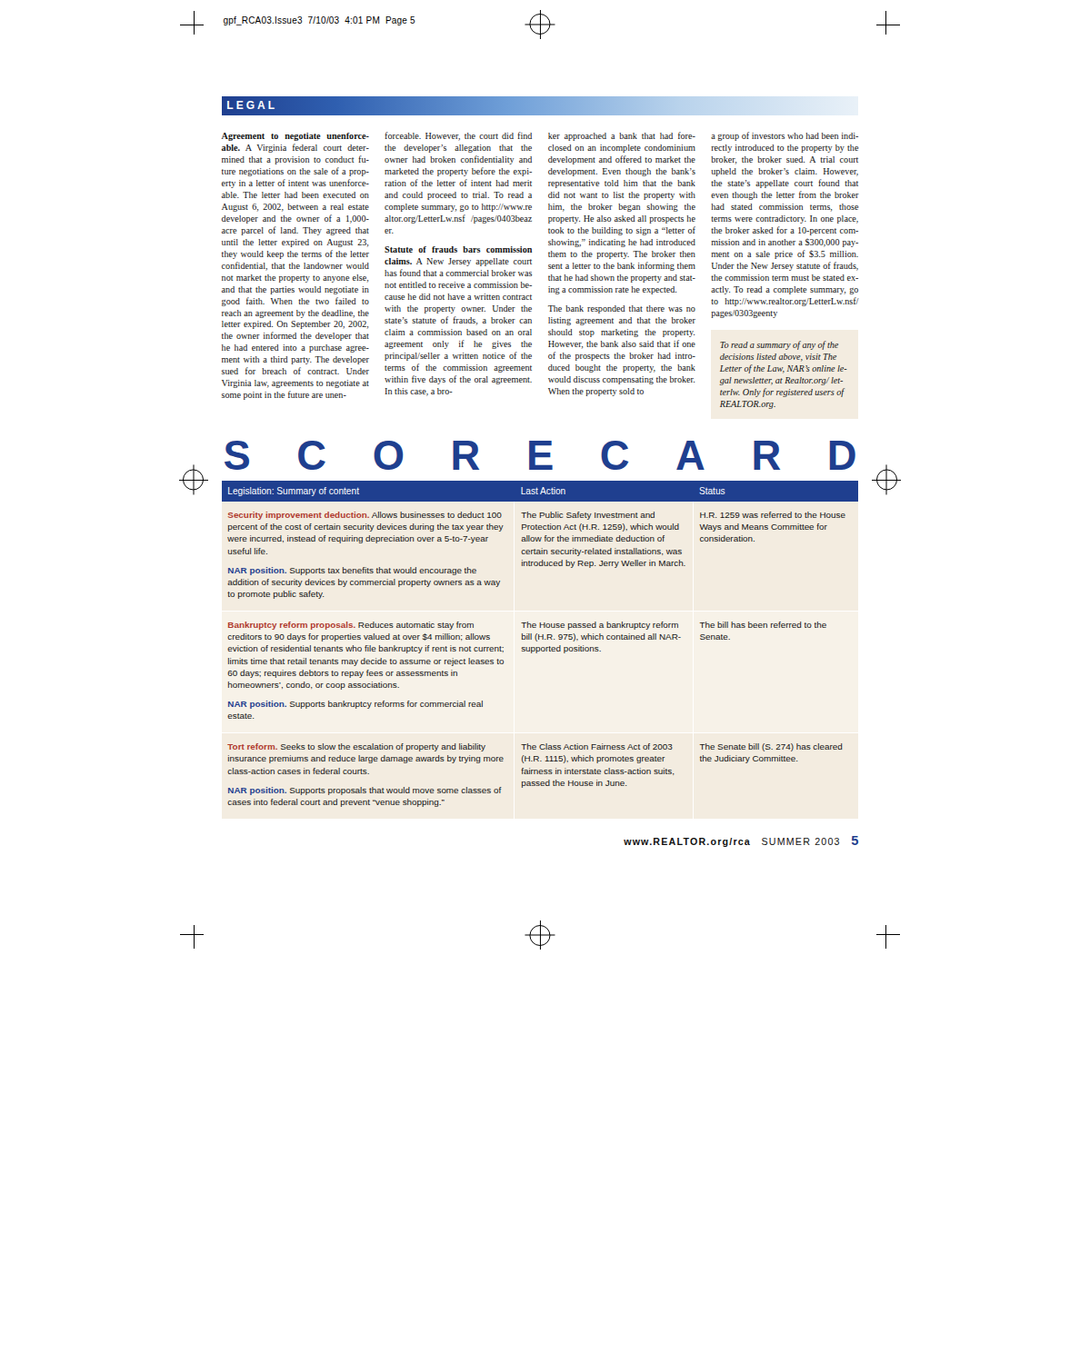gpf_RCA03.Issue3 7/10/03 4:01 PM Page 5
LEGAL
Agreement to negotiate unenforceable. A Virginia federal court determined that a provision to conduct future negotiations on the sale of a property in a letter of intent was unenforceable. The letter had been executed on August 6, 2002, between a real estate developer and the owner of a 1,000-acre parcel of land. They agreed that until the letter expired on August 23, they would keep the terms of the letter confidential, that the landowner would not market the property to anyone else, and that the parties would negotiate in good faith. When the two failed to reach an agreement by the deadline, the letter expired. On September 20, 2002, the owner informed the developer that he had entered into a purchase agreement with a third party. The developer sued for breach of contract. Under Virginia law, agreements to negotiate at some point in the future are unen-
forceable. However, the court did find the developer’s allegation that the owner had broken confidentiality and marketed the property before the expiration of the letter of intent had merit and could proceed to trial. To read a complete summary, go to http://www.realtor.org/LetterLw.nsf /pages/0403beazer.
Statute of frauds bars commission claims. A New Jersey appellate court has found that a commercial broker was not entitled to receive a commission because he did not have a written contract with the property owner. Under the state’s statute of frauds, a broker can claim a commission based on an oral agreement only if he gives the principal/seller a written notice of the terms of the commission agreement within five days of the oral agreement. In this case, a bro-
ker approached a bank that had foreclosed on an incomplete condominium development and offered to market the development. Even though the bank’s representative told him that the bank did not want to list the property with him, the broker began showing the property. He also asked all prospects he took to the building to sign a “letter of showing,” indicating he had introduced them to the property. The broker then sent a letter to the bank informing them that he had shown the property and stating a commission rate he expected.
The bank responded that there was no listing agreement and that the broker should stop marketing the property. However, the bank also said that if one of the prospects the broker had introduced bought the property, the bank would discuss compensating the broker. When the property sold to
a group of investors who had been indirectly introduced to the property by the broker, the broker sued. A trial court upheld the broker’s claim. However, the state’s appellate court found that even though the letter from the broker had stated commission terms, those terms were contradictory. In one place, the broker asked for a 10-percent commission and in another a $300,000 payment on a sale price of $3.5 million. Under the New Jersey statute of frauds, the commission term must be stated exactly. To read a complete summary, go to http://www.realtor.org/LetterLw.nsf/ pages/0303geenty
To read a summary of any of the decisions listed above, visit The Letter of the Law, NAR’s online legal newsletter, at Realtor.org/ letterlw. Only for registered users of REALTOR.org.
SCORECARD
| Legislation: Summary of content | Last Action | Status |
| --- | --- | --- |
| Security improvement deduction. Allows businesses to deduct 100 percent of the cost of certain security devices during the tax year they were incurred, instead of requiring depreciation over a 5-to-7-year useful life. NAR position. Supports tax benefits that would encourage the addition of security devices by commercial property owners as a way to promote public safety. | The Public Safety Investment and Protection Act (H.R. 1259), which would allow for the immediate deduction of certain security-related installations, was introduced by Rep. Jerry Weller in March. | H.R. 1259 was referred to the House Ways and Means Committee for consideration. |
| Bankruptcy reform proposals. Reduces automatic stay from creditors to 90 days for properties valued at over $4 million; allows eviction of residential tenants who file bankruptcy if rent is not current; limits time that retail tenants may decide to assume or reject leases to 60 days; requires debtors to repay fees or assessments in homeowners’, condo, or coop associations. NAR position. Supports bankruptcy reforms for commercial real estate. | The House passed a bankruptcy reform bill (H.R. 975), which contained all NAR-supported positions. | The bill has been referred to the Senate. |
| Tort reform. Seeks to slow the escalation of property and liability insurance premiums and reduce large damage awards by trying more class-action cases in federal courts. NAR position. Supports proposals that would move some classes of cases into federal court and prevent “venue shopping.” | The Class Action Fairness Act of 2003 (H.R. 1115), which promotes greater fairness in interstate class-action suits, passed the House in June. | The Senate bill (S. 274) has cleared the Judiciary Committee. |
www.REALTOR.org/rca SUMMER 2003 5